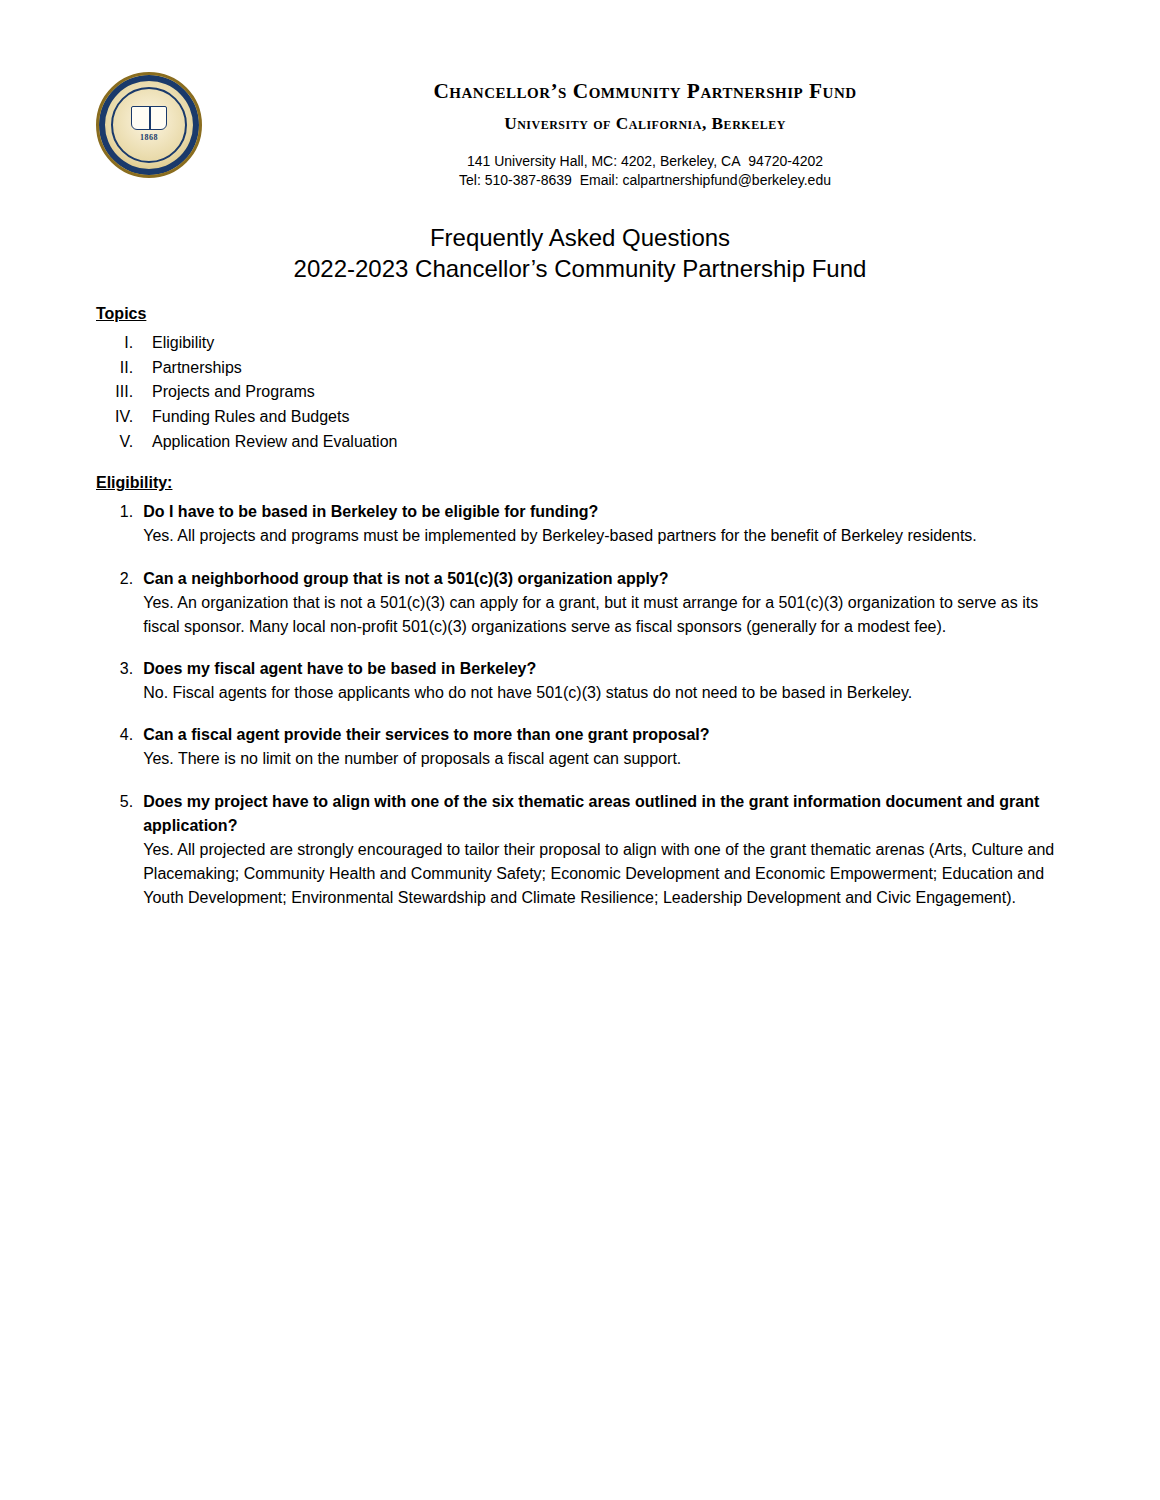1868
Chancellor’s Community Partnership Fund
University of California, Berkeley
141 University Hall, MC: 4202, Berkeley, CA 94720-4202
Tel: 510-387-8639 Email: calpartnershipfund@berkeley.edu
Frequently Asked Questions 2022-2023 Chancellor’s Community Partnership Fund
Topics
Eligibility
Partnerships
Projects and Programs
Funding Rules and Budgets
Application Review and Evaluation
Eligibility:
Do I have to be based in Berkeley to be eligible for funding? Yes. All projects and programs must be implemented by Berkeley-based partners for the benefit of Berkeley residents.
Can a neighborhood group that is not a 501(c)(3) organization apply? Yes. An organization that is not a 501(c)(3) can apply for a grant, but it must arrange for a 501(c)(3) organization to serve as its fiscal sponsor. Many local non-profit 501(c)(3) organizations serve as fiscal sponsors (generally for a modest fee).
Does my fiscal agent have to be based in Berkeley? No. Fiscal agents for those applicants who do not have 501(c)(3) status do not need to be based in Berkeley.
Can a fiscal agent provide their services to more than one grant proposal? Yes. There is no limit on the number of proposals a fiscal agent can support.
Does my project have to align with one of the six thematic areas outlined in the grant information document and grant application? Yes. All projected are strongly encouraged to tailor their proposal to align with one of the grant thematic arenas (Arts, Culture and Placemaking; Community Health and Community Safety; Economic Development and Economic Empowerment; Education and Youth Development; Environmental Stewardship and Climate Resilience; Leadership Development and Civic Engagement).